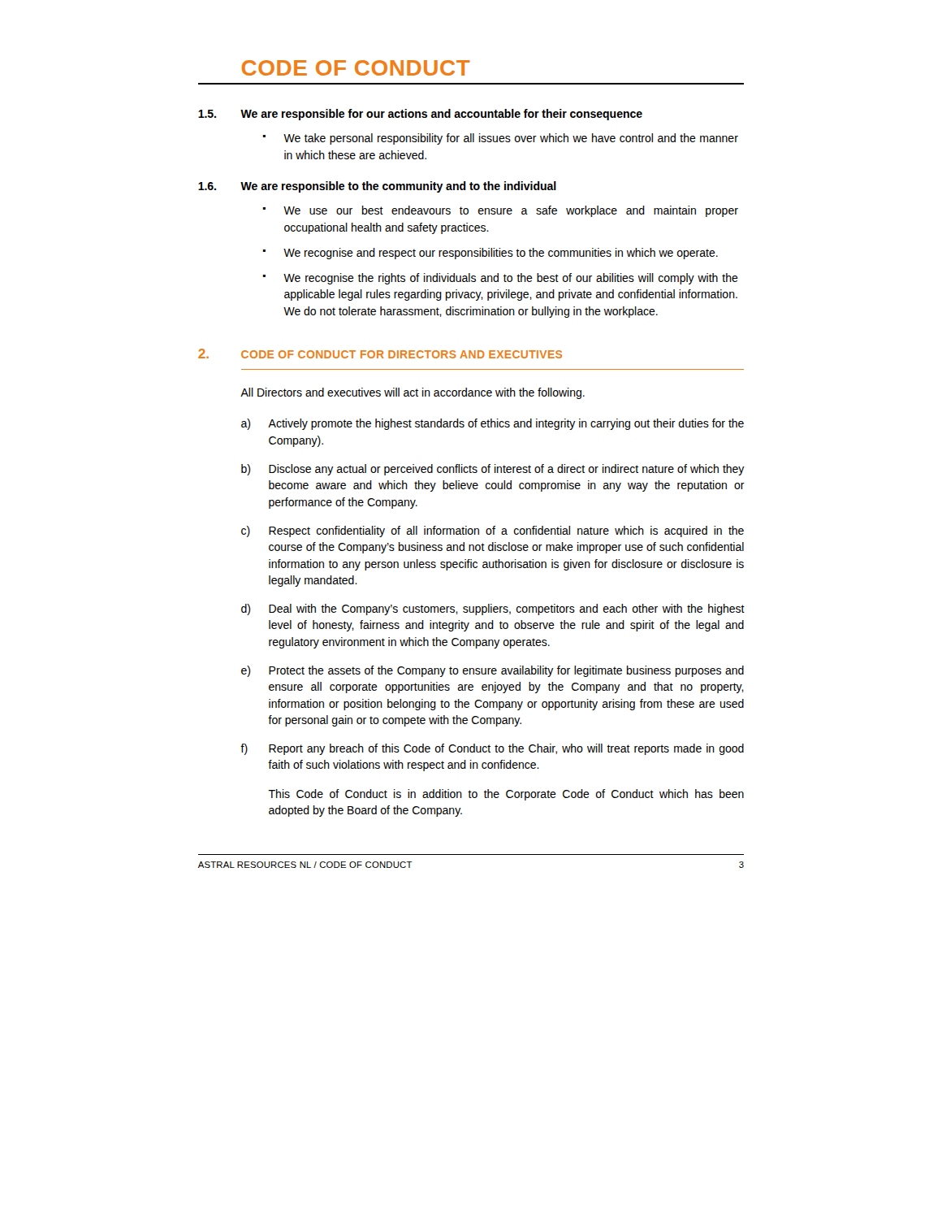CODE OF CONDUCT
1.5. We are responsible for our actions and accountable for their consequence
We take personal responsibility for all issues over which we have control and the manner in which these are achieved.
1.6. We are responsible to the community and to the individual
We use our best endeavours to ensure a safe workplace and maintain proper occupational health and safety practices.
We recognise and respect our responsibilities to the communities in which we operate.
We recognise the rights of individuals and to the best of our abilities will comply with the applicable legal rules regarding privacy, privilege, and private and confidential information. We do not tolerate harassment, discrimination or bullying in the workplace.
2. CODE OF CONDUCT FOR DIRECTORS AND EXECUTIVES
All Directors and executives will act in accordance with the following.
Actively promote the highest standards of ethics and integrity in carrying out their duties for the Company).
Disclose any actual or perceived conflicts of interest of a direct or indirect nature of which they become aware and which they believe could compromise in any way the reputation or performance of the Company.
Respect confidentiality of all information of a confidential nature which is acquired in the course of the Company’s business and not disclose or make improper use of such confidential information to any person unless specific authorisation is given for disclosure or disclosure is legally mandated.
Deal with the Company’s customers, suppliers, competitors and each other with the highest level of honesty, fairness and integrity and to observe the rule and spirit of the legal and regulatory environment in which the Company operates.
Protect the assets of the Company to ensure availability for legitimate business purposes and ensure all corporate opportunities are enjoyed by the Company and that no property, information or position belonging to the Company or opportunity arising from these are used for personal gain or to compete with the Company.
Report any breach of this Code of Conduct to the Chair, who will treat reports made in good faith of such violations with respect and in confidence.
This Code of Conduct is in addition to the Corporate Code of Conduct which has been adopted by the Board of the Company.
ASTRAL RESOURCES NL / CODE OF CONDUCT 3